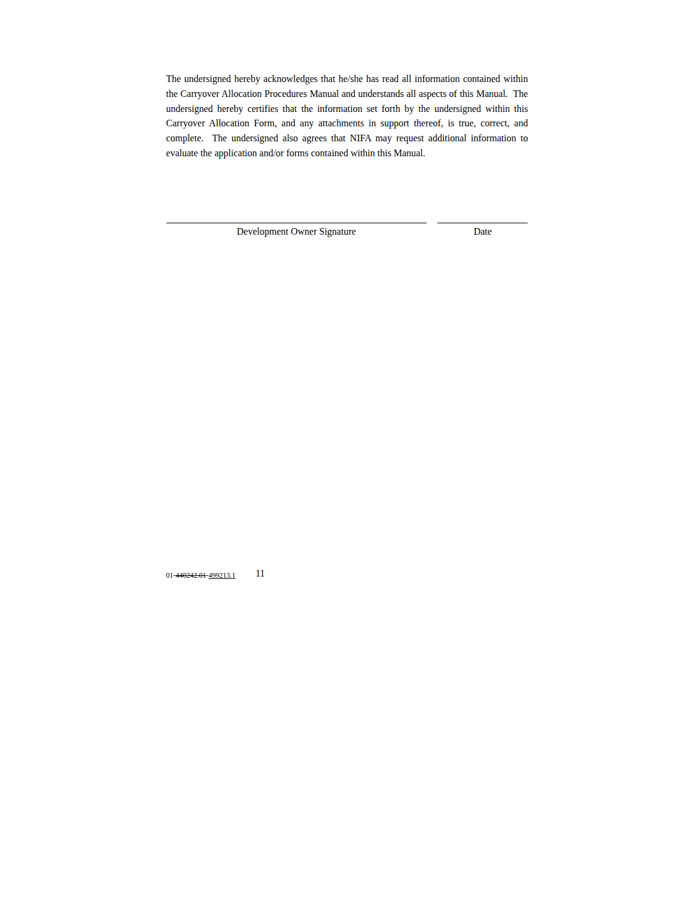The undersigned hereby acknowledges that he/she has read all information contained within the Carryover Allocation Procedures Manual and understands all aspects of this Manual. The undersigned hereby certifies that the information set forth by the undersigned within this Carryover Allocation Form, and any attachments in support thereof, is true, correct, and complete. The undersigned also agrees that NIFA may request additional information to evaluate the application and/or forms contained within this Manual.
Development Owner Signature
Date
01-440242.01-499213.1
11